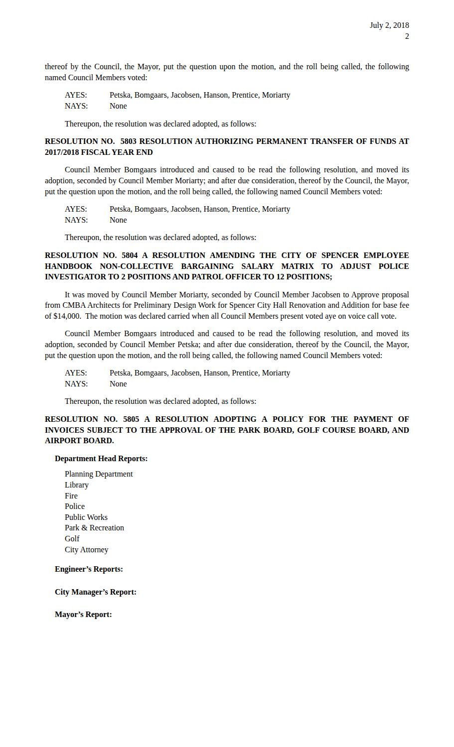July 2, 2018 2
thereof by the Council, the Mayor, put the question upon the motion, and the roll being called, the following named Council Members voted:
| AYES: | Petska, Bomgaars, Jacobsen, Hanson, Prentice, Moriarty |
| NAYS: | None |
Thereupon, the resolution was declared adopted, as follows:
Resolution No. 5803 Resolution Authorizing Permanent Transfer of Funds at 2017/2018 Fiscal Year End
Council Member Bomgaars introduced and caused to be read the following resolution, and moved its adoption, seconded by Council Member Moriarty; and after due consideration, thereof by the Council, the Mayor, put the question upon the motion, and the roll being called, the following named Council Members voted:
| AYES: | Petska, Bomgaars, Jacobsen, Hanson, Prentice, Moriarty |
| NAYS: | None |
Thereupon, the resolution was declared adopted, as follows:
Resolution No. 5804 A Resolution Amending the City of Spencer Employee Handbook Non-Collective Bargaining Salary Matrix to Adjust Police Investigator to 2 Positions and Patrol Officer to 12 Positions;
It was moved by Council Member Moriarty, seconded by Council Member Jacobsen to Approve proposal from CMBA Architects for Preliminary Design Work for Spencer City Hall Renovation and Addition for base fee of $14,000. The motion was declared carried when all Council Members present voted aye on voice call vote.
Council Member Bomgaars introduced and caused to be read the following resolution, and moved its adoption, seconded by Council Member Petska; and after due consideration, thereof by the Council, the Mayor, put the question upon the motion, and the roll being called, the following named Council Members voted:
| AYES: | Petska, Bomgaars, Jacobsen, Hanson, Prentice, Moriarty |
| NAYS: | None |
Thereupon, the resolution was declared adopted, as follows:
Resolution No. 5805 A Resolution Adopting a Policy for the Payment of Invoices Subject to the Approval of the Park Board, Golf Course Board, and Airport Board.
Department Head Reports:
Planning Department
Library
Fire
Police
Public Works
Park & Recreation
Golf
City Attorney
Engineer’s Reports:
City Manager’s Report:
Mayor’s Report: